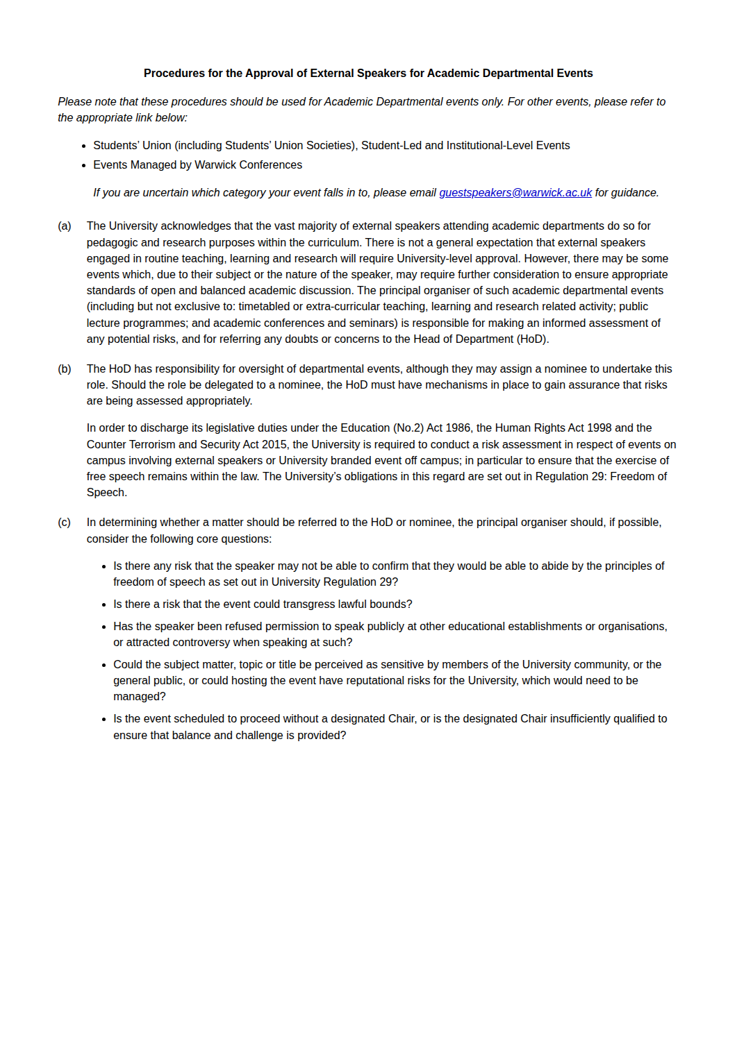Procedures for the Approval of External Speakers for Academic Departmental Events
Please note that these procedures should be used for Academic Departmental events only. For other events, please refer to the appropriate link below:
Students’ Union (including Students’ Union Societies), Student-Led and Institutional-Level Events
Events Managed by Warwick Conferences
If you are uncertain which category your event falls in to, please email guestspeakers@warwick.ac.uk for guidance.
(a)
The University acknowledges that the vast majority of external speakers attending academic departments do so for pedagogic and research purposes within the curriculum. There is not a general expectation that external speakers engaged in routine teaching, learning and research will require University-level approval. However, there may be some events which, due to their subject or the nature of the speaker, may require further consideration to ensure appropriate standards of open and balanced academic discussion. The principal organiser of such academic departmental events (including but not exclusive to: timetabled or extra-curricular teaching, learning and research related activity; public lecture programmes; and academic conferences and seminars) is responsible for making an informed assessment of any potential risks, and for referring any doubts or concerns to the Head of Department (HoD).
(b)
The HoD has responsibility for oversight of departmental events, although they may assign a nominee to undertake this role. Should the role be delegated to a nominee, the HoD must have mechanisms in place to gain assurance that risks are being assessed appropriately.
In order to discharge its legislative duties under the Education (No.2) Act 1986, the Human Rights Act 1998 and the Counter Terrorism and Security Act 2015, the University is required to conduct a risk assessment in respect of events on campus involving external speakers or University branded event off campus; in particular to ensure that the exercise of free speech remains within the law. The University’s obligations in this regard are set out in Regulation 29: Freedom of Speech.
(c)
In determining whether a matter should be referred to the HoD or nominee, the principal organiser should, if possible, consider the following core questions:
Is there any risk that the speaker may not be able to confirm that they would be able to abide by the principles of freedom of speech as set out in University Regulation 29?
Is there a risk that the event could transgress lawful bounds?
Has the speaker been refused permission to speak publicly at other educational establishments or organisations, or attracted controversy when speaking at such?
Could the subject matter, topic or title be perceived as sensitive by members of the University community, or the general public, or could hosting the event have reputational risks for the University, which would need to be managed?
Is the event scheduled to proceed without a designated Chair, or is the designated Chair insufficiently qualified to ensure that balance and challenge is provided?